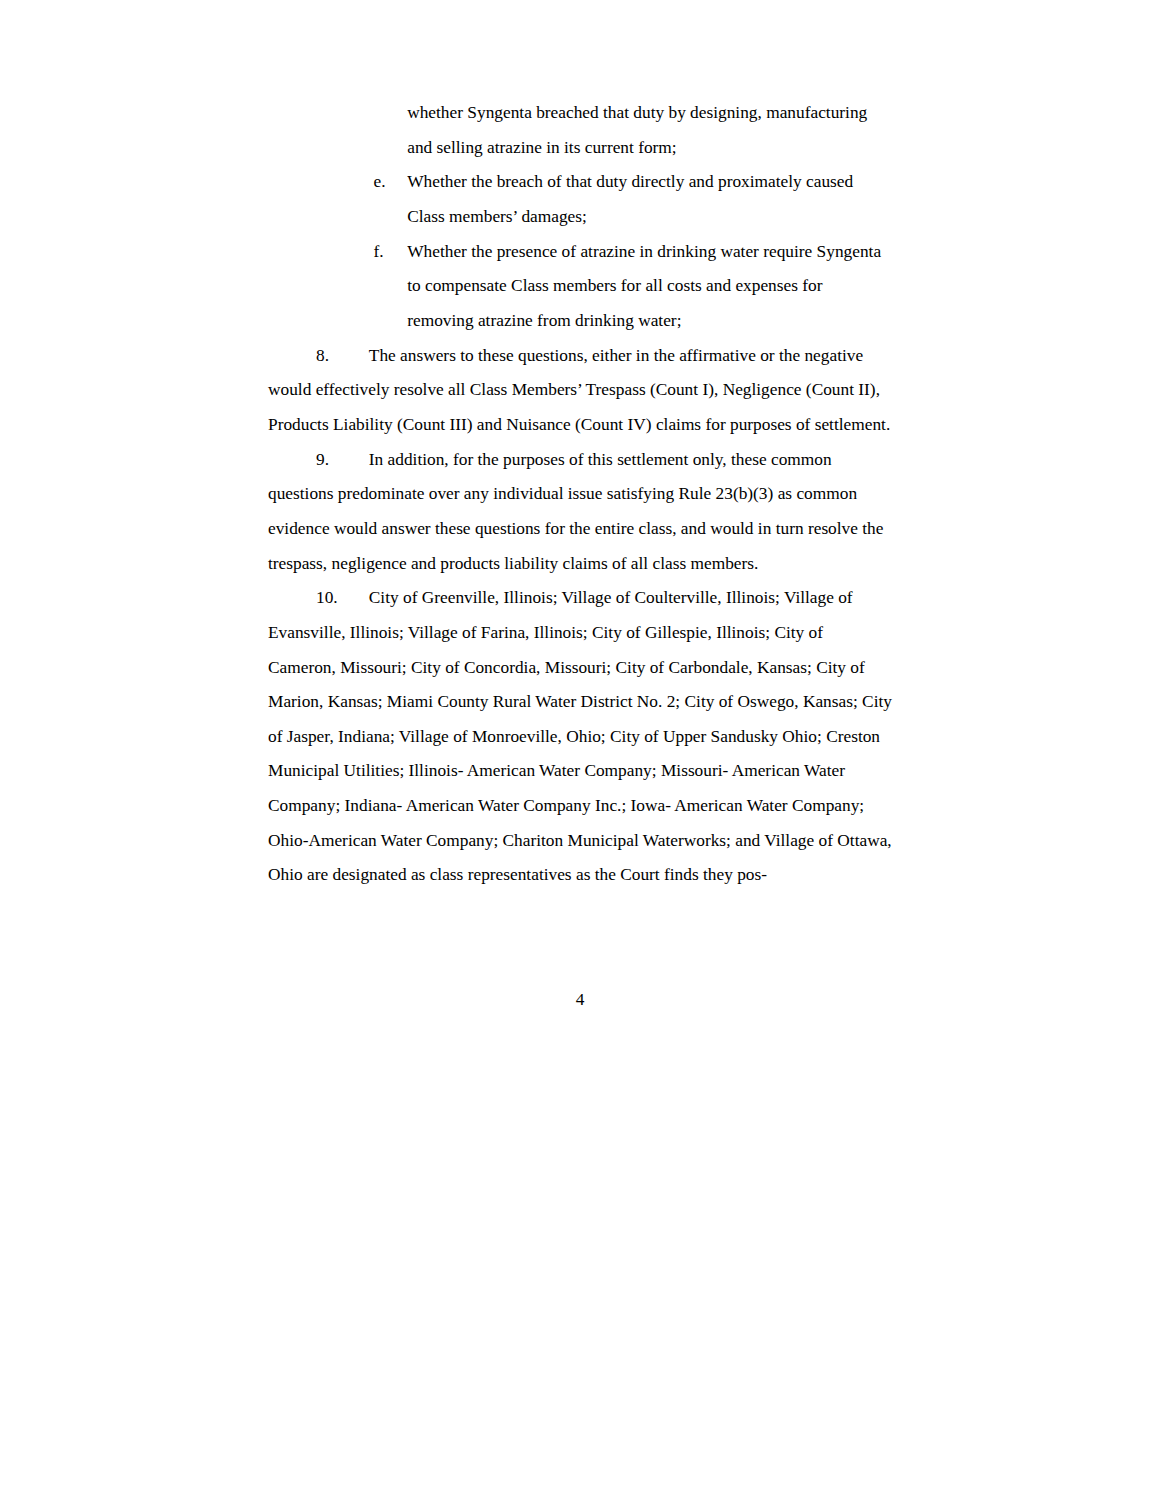whether Syngenta breached that duty by designing, manufacturing and selling atrazine in its current form;
e. Whether the breach of that duty directly and proximately caused Class members’ damages;
f. Whether the presence of atrazine in drinking water require Syngenta to compensate Class members for all costs and expenses for removing atrazine from drinking water;
8. The answers to these questions, either in the affirmative or the negative would effectively resolve all Class Members’ Trespass (Count I), Negligence (Count II), Products Liability (Count III) and Nuisance (Count IV) claims for purposes of settlement.
9. In addition, for the purposes of this settlement only, these common questions predominate over any individual issue satisfying Rule 23(b)(3) as common evidence would answer these questions for the entire class, and would in turn resolve the trespass, negligence and products liability claims of all class members.
10. City of Greenville, Illinois; Village of Coulterville, Illinois; Village of Evansville, Illinois; Village of Farina, Illinois; City of Gillespie, Illinois; City of Cameron, Missouri; City of Concordia, Missouri; City of Carbondale, Kansas; City of Marion, Kansas; Miami County Rural Water District No. 2; City of Oswego, Kansas; City of Jasper, Indiana; Village of Monroeville, Ohio; City of Upper Sandusky Ohio; Creston Municipal Utilities; Illinois- American Water Company; Missouri- American Water Company; Indiana- American Water Company Inc.; Iowa- American Water Company; Ohio-American Water Company; Chariton Municipal Waterworks; and Village of Ottawa, Ohio are designated as class representatives as the Court finds they pos-
4